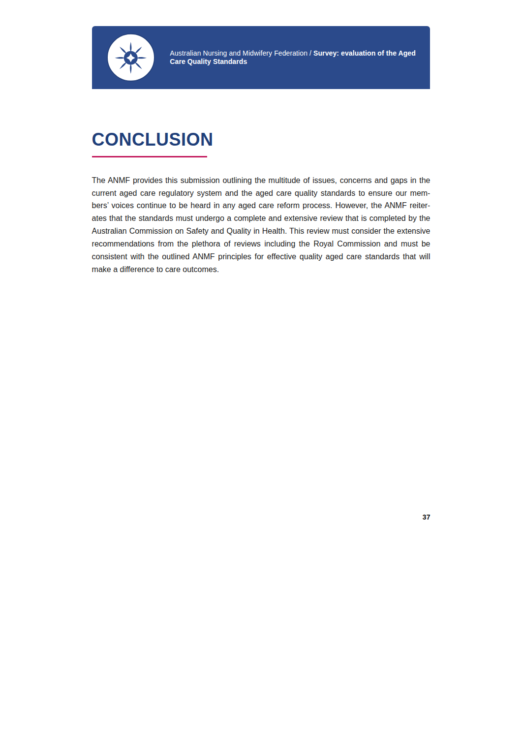Australian Nursing and Midwifery Federation / Survey: evaluation of the Aged Care Quality Standards
CONCLUSION
The ANMF provides this submission outlining the multitude of issues, concerns and gaps in the current aged care regulatory system and the aged care quality standards to ensure our members’ voices continue to be heard in any aged care reform process. However, the ANMF reiterates that the standards must undergo a complete and extensive review that is completed by the Australian Commission on Safety and Quality in Health. This review must consider the extensive recommendations from the plethora of reviews including the Royal Commission and must be consistent with the outlined ANMF principles for effective quality aged care standards that will make a difference to care outcomes.
37